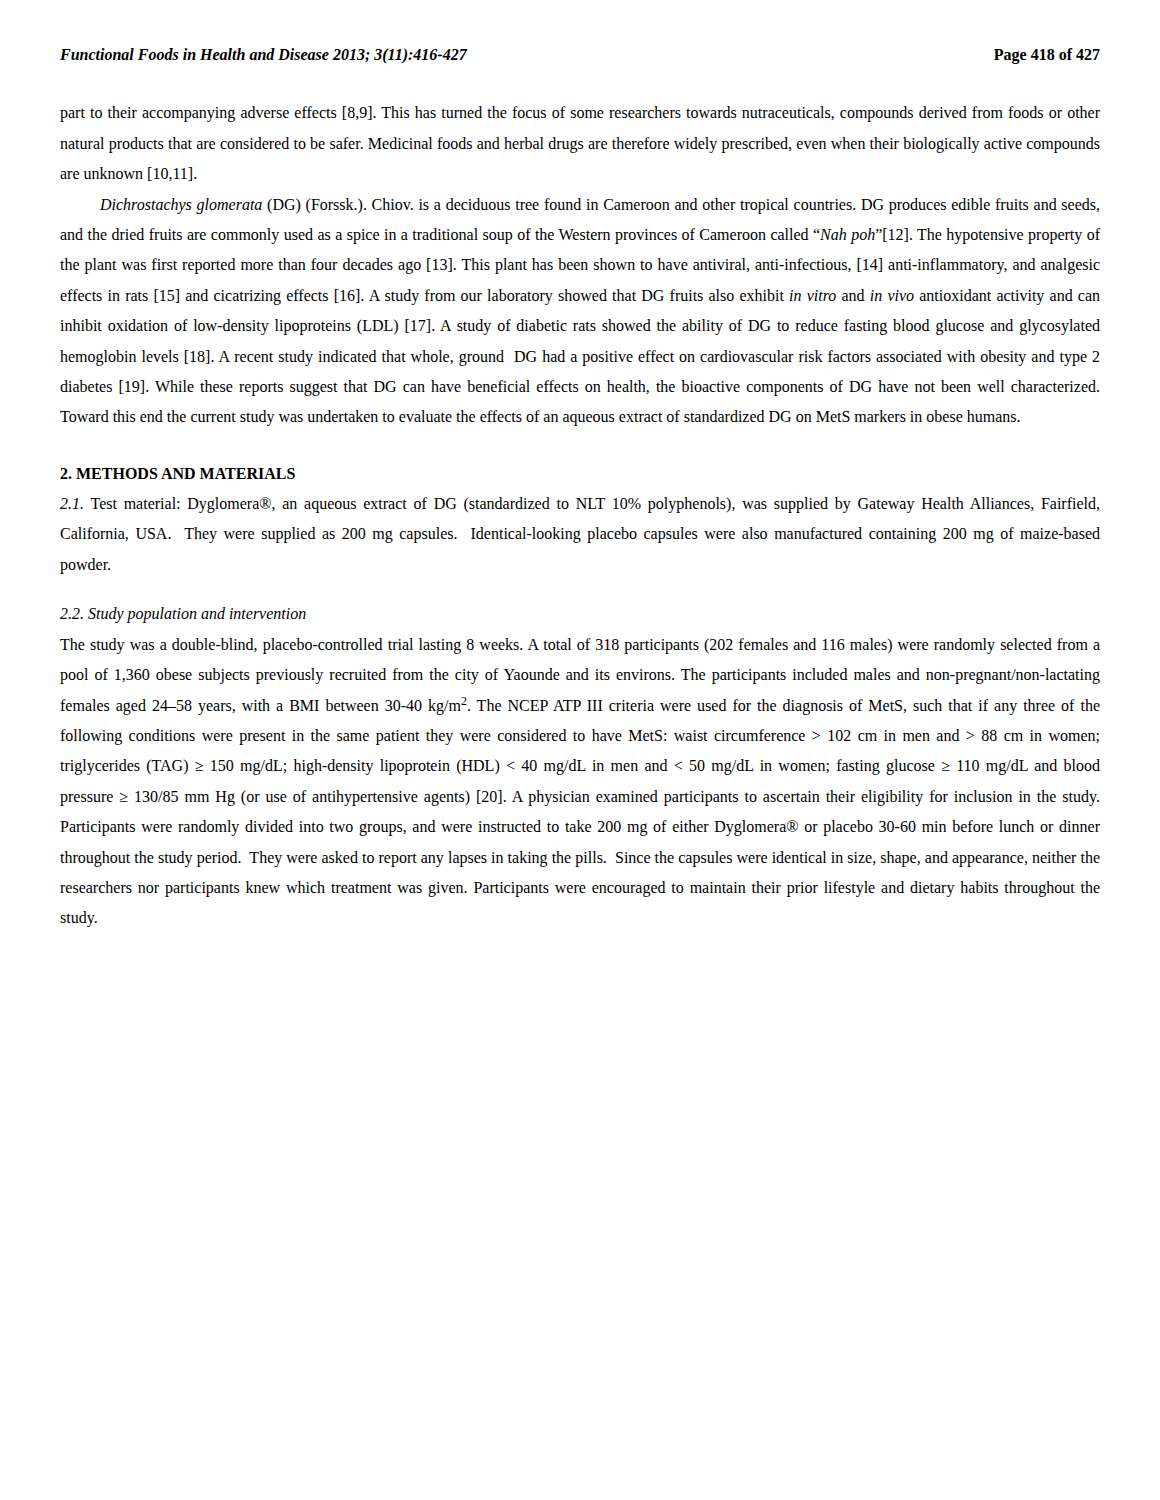Functional Foods in Health and Disease 2013; 3(11):416-427 Page 418 of 427
part to their accompanying adverse effects [8,9]. This has turned the focus of some researchers towards nutraceuticals, compounds derived from foods or other natural products that are considered to be safer. Medicinal foods and herbal drugs are therefore widely prescribed, even when their biologically active compounds are unknown [10,11].
Dichrostachys glomerata (DG) (Forssk.). Chiov. is a deciduous tree found in Cameroon and other tropical countries. DG produces edible fruits and seeds, and the dried fruits are commonly used as a spice in a traditional soup of the Western provinces of Cameroon called “Nah poh”[12]. The hypotensive property of the plant was first reported more than four decades ago [13]. This plant has been shown to have antiviral, anti-infectious, [14] anti-inflammatory, and analgesic effects in rats [15] and cicatrizing effects [16]. A study from our laboratory showed that DG fruits also exhibit in vitro and in vivo antioxidant activity and can inhibit oxidation of low-density lipoproteins (LDL) [17]. A study of diabetic rats showed the ability of DG to reduce fasting blood glucose and glycosylated hemoglobin levels [18]. A recent study indicated that whole, ground DG had a positive effect on cardiovascular risk factors associated with obesity and type 2 diabetes [19]. While these reports suggest that DG can have beneficial effects on health, the bioactive components of DG have not been well characterized. Toward this end the current study was undertaken to evaluate the effects of an aqueous extract of standardized DG on MetS markers in obese humans.
2. METHODS AND MATERIALS
2.1. Test material: Dyglomera®, an aqueous extract of DG (standardized to NLT 10% polyphenols), was supplied by Gateway Health Alliances, Fairfield, California, USA. They were supplied as 200 mg capsules. Identical-looking placebo capsules were also manufactured containing 200 mg of maize-based powder.
2.2. Study population and intervention
The study was a double-blind, placebo-controlled trial lasting 8 weeks. A total of 318 participants (202 females and 116 males) were randomly selected from a pool of 1,360 obese subjects previously recruited from the city of Yaounde and its environs. The participants included males and non-pregnant/non-lactating females aged 24–58 years, with a BMI between 30-40 kg/m2. The NCEP ATP III criteria were used for the diagnosis of MetS, such that if any three of the following conditions were present in the same patient they were considered to have MetS: waist circumference > 102 cm in men and > 88 cm in women; triglycerides (TAG) ≥ 150 mg/dL; high-density lipoprotein (HDL) < 40 mg/dL in men and < 50 mg/dL in women; fasting glucose ≥ 110 mg/dL and blood pressure ≥ 130/85 mm Hg (or use of antihypertensive agents) [20]. A physician examined participants to ascertain their eligibility for inclusion in the study. Participants were randomly divided into two groups, and were instructed to take 200 mg of either Dyglomera® or placebo 30-60 min before lunch or dinner throughout the study period. They were asked to report any lapses in taking the pills. Since the capsules were identical in size, shape, and appearance, neither the researchers nor participants knew which treatment was given. Participants were encouraged to maintain their prior lifestyle and dietary habits throughout the study.